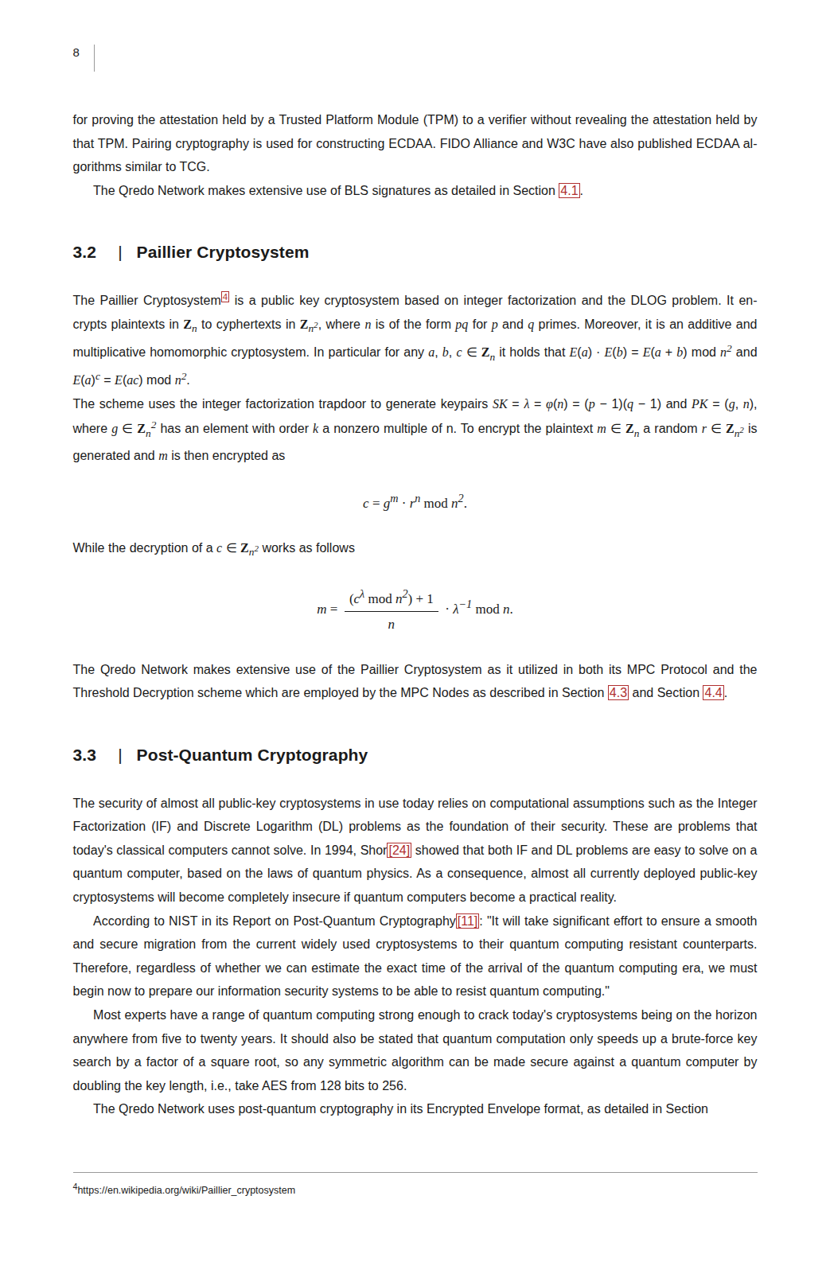8
for proving the attestation held by a Trusted Platform Module (TPM) to a verifier without revealing the attestation held by that TPM. Pairing cryptography is used for constructing ECDAA. FIDO Alliance and W3C have also published ECDAA algorithms similar to TCG.
The Qredo Network makes extensive use of BLS signatures as detailed in Section 4.1.
3.2|Paillier Cryptosystem
The Paillier Cryptosystem4 is a public key cryptosystem based on integer factorization and the DLOG problem. It encrypts plaintexts in Zn to cyphertexts in Zn2, where n is of the form pq for p and q primes. Moreover, it is an additive and multiplicative homomorphic cryptosystem. In particular for any a, b, c ∈ Zn it holds that E(a) · E(b) = E(a + b) mod n2 and E(a)c = E(ac) mod n2.
The scheme uses the integer factorization trapdoor to generate keypairs SK = λ = φ(n) = (p − 1)(q − 1) and PK = (g, n), where g ∈ Zn2 has an element with order k a nonzero multiple of n. To encrypt the plaintext m ∈ Zn a random r ∈ Zn2 is generated and m is then encrypted as
c = gm · rn mod n2.
While the decryption of a c ∈ Zn2 works as follows
m = (cλ mod n2) + 1 n · λ−1 mod n.
The Qredo Network makes extensive use of the Paillier Cryptosystem as it utilized in both its MPC Protocol and the Threshold Decryption scheme which are employed by the MPC Nodes as described in Section 4.3 and Section 4.4.
3.3|Post-Quantum Cryptography
The security of almost all public-key cryptosystems in use today relies on computational assumptions such as the Integer Factorization (IF) and Discrete Logarithm (DL) problems as the foundation of their security. These are problems that today's classical computers cannot solve. In 1994, Shor[24] showed that both IF and DL problems are easy to solve on a quantum computer, based on the laws of quantum physics. As a consequence, almost all currently deployed public-key cryptosystems will become completely insecure if quantum computers become a practical reality.
According to NIST in its Report on Post-Quantum Cryptography[11]: "It will take significant effort to ensure a smooth and secure migration from the current widely used cryptosystems to their quantum computing resistant counterparts. Therefore, regardless of whether we can estimate the exact time of the arrival of the quantum computing era, we must begin now to prepare our information security systems to be able to resist quantum computing."
Most experts have a range of quantum computing strong enough to crack today's cryptosystems being on the horizon anywhere from five to twenty years. It should also be stated that quantum computation only speeds up a brute-force key search by a factor of a square root, so any symmetric algorithm can be made secure against a quantum computer by doubling the key length, i.e., take AES from 128 bits to 256.
The Qredo Network uses post-quantum cryptography in its Encrypted Envelope format, as detailed in Section
4https://en.wikipedia.org/wiki/Paillier_cryptosystem